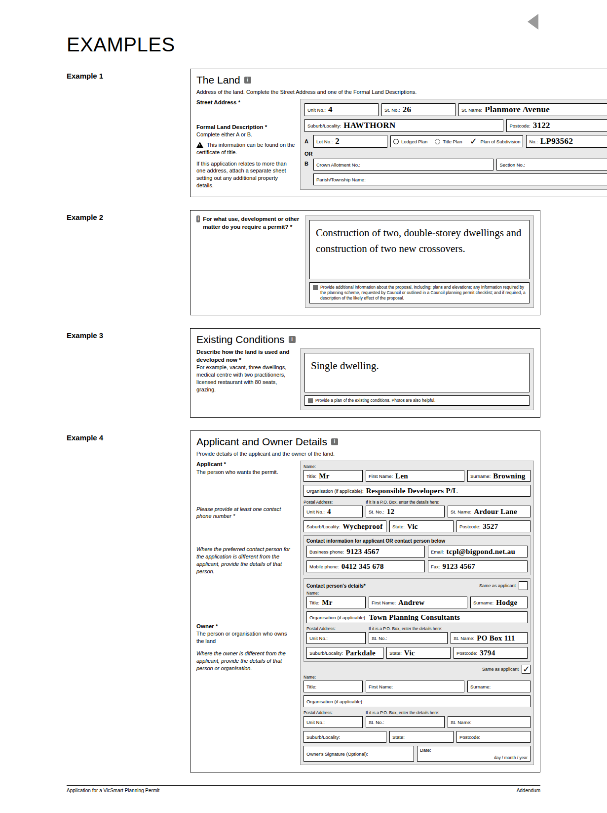EXAMPLES
Example 1
The Land i
Address of the land. Complete the Street Address and one of the Formal Land Descriptions.
Street Address *
Formal Land Description *
Complete either A or B.
This information can be found on the certificate of title.
If this application relates to more than one address, attach a separate sheet setting out any additional property details.
Unit No.: 4
St. No.: 26
St. Name: Planmore Avenue
Suburb/Locality: HAWTHORN
Postcode: 3122
A
Lot No.: 2
Lodged Plan Title Plan ✓Plan of Subdivision
No.: LP93562
OR
B
Crown Allotment No.:
Section No.:
Parish/Township Name:
Example 2
i For what use, development or other matter do you require a permit? *
Construction of two, double-storey dwellings and construction of two new crossovers.
Provide additional information about the proposal, including: plans and elevations; any information required by the planning scheme, requested by Council or outlined in a Council planning permit checklist; and if required, a description of the likely effect of the proposal.
Example 3
Existing Conditions i
Describe how the land is used and developed now *
For example, vacant, three dwellings, medical centre with two practitioners, licensed restaurant with 80 seats, grazing.
Single dwelling.
Provide a plan of the existing conditions. Photos are also helpful.
Example 4
Applicant and Owner Details i
Provide details of the applicant and the owner of the land.
Applicant *
The person who wants the permit.
Please provide at least one contact phone number *
Where the preferred contact person for the application is different from the applicant, provide the details of that person.
Owner *
The person or organisation who owns the land
Where the owner is different from the applicant, provide the details of that person or organisation.
Name:
Title: Mr
First Name: Len
Surname: Browning
Organisation (if applicable): Responsible Developers P/L
Postal Address:
If it is a P.O. Box, enter the details here:
Unit No.: 4
St. No.: 12
St. Name: Ardour Lane
Suburb/Locality: Wycheproof
State: Vic
Postcode: 3527
Contact information for applicant OR contact person below
Business phone: 9123 4567
Email: tcpl@bigpond.net.au
Mobile phone: 0412 345 678
Fax: 9123 4567
Same as applicant
Contact person's details*
Name:
Title: Mr
First Name: Andrew
Surname: Hodge
Organisation (if applicable): Town Planning Consultants
Postal Address:
If it is a P.O. Box, enter the details here:
Unit No.:
St. No.:
St. Name: PO Box 111
Suburb/Locality: Parkdale
State: Vic
Postcode: 3794
Same as applicant✓
Name:
Title:
First Name:
Surname:
Organisation (if applicable):
Postal Address:
If it is a P.O. Box, enter the details here:
Unit No.:
St. No.:
St. Name:
Suburb/Locality:
State:
Postcode:
Owner's Signature (Optional):
Date: day / month / year
Application for a VicSmart Planning Permit Addendum